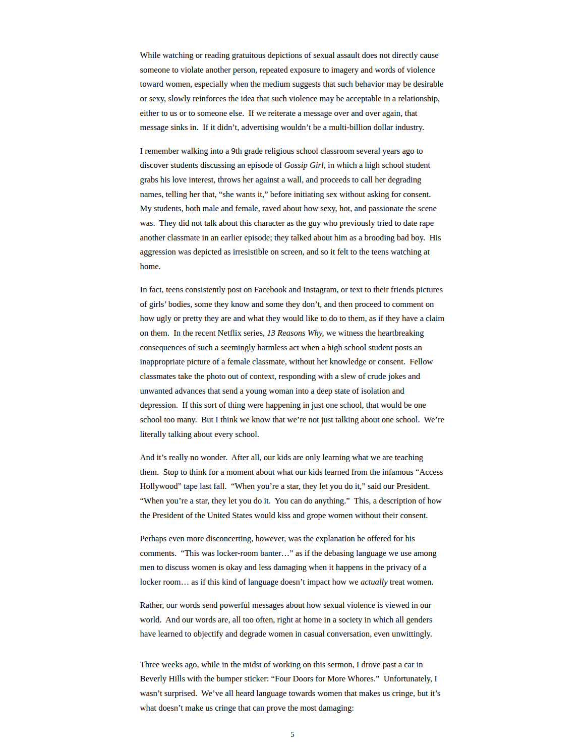While watching or reading gratuitous depictions of sexual assault does not directly cause someone to violate another person, repeated exposure to imagery and words of violence toward women, especially when the medium suggests that such behavior may be desirable or sexy, slowly reinforces the idea that such violence may be acceptable in a relationship, either to us or to someone else. If we reiterate a message over and over again, that message sinks in. If it didn’t, advertising wouldn’t be a multi-billion dollar industry.
I remember walking into a 9th grade religious school classroom several years ago to discover students discussing an episode of Gossip Girl, in which a high school student grabs his love interest, throws her against a wall, and proceeds to call her degrading names, telling her that, “she wants it,” before initiating sex without asking for consent. My students, both male and female, raved about how sexy, hot, and passionate the scene was. They did not talk about this character as the guy who previously tried to date rape another classmate in an earlier episode; they talked about him as a brooding bad boy. His aggression was depicted as irresistible on screen, and so it felt to the teens watching at home.
In fact, teens consistently post on Facebook and Instagram, or text to their friends pictures of girls’ bodies, some they know and some they don’t, and then proceed to comment on how ugly or pretty they are and what they would like to do to them, as if they have a claim on them. In the recent Netflix series, 13 Reasons Why, we witness the heartbreaking consequences of such a seemingly harmless act when a high school student posts an inappropriate picture of a female classmate, without her knowledge or consent. Fellow classmates take the photo out of context, responding with a slew of crude jokes and unwanted advances that send a young woman into a deep state of isolation and depression. If this sort of thing were happening in just one school, that would be one school too many. But I think we know that we’re not just talking about one school. We’re literally talking about every school.
And it’s really no wonder. After all, our kids are only learning what we are teaching them. Stop to think for a moment about what our kids learned from the infamous “Access Hollywood” tape last fall. “When you’re a star, they let you do it,” said our President. “When you’re a star, they let you do it. You can do anything.” This, a description of how the President of the United States would kiss and grope women without their consent.
Perhaps even more disconcerting, however, was the explanation he offered for his comments. “This was locker-room banter…” as if the debasing language we use among men to discuss women is okay and less damaging when it happens in the privacy of a locker room… as if this kind of language doesn’t impact how we actually treat women.
Rather, our words send powerful messages about how sexual violence is viewed in our world. And our words are, all too often, right at home in a society in which all genders have learned to objectify and degrade women in casual conversation, even unwittingly.
Three weeks ago, while in the midst of working on this sermon, I drove past a car in Beverly Hills with the bumper sticker: “Four Doors for More Whores.” Unfortunately, I wasn’t surprised. We’ve all heard language towards women that makes us cringe, but it’s what doesn’t make us cringe that can prove the most damaging:
5